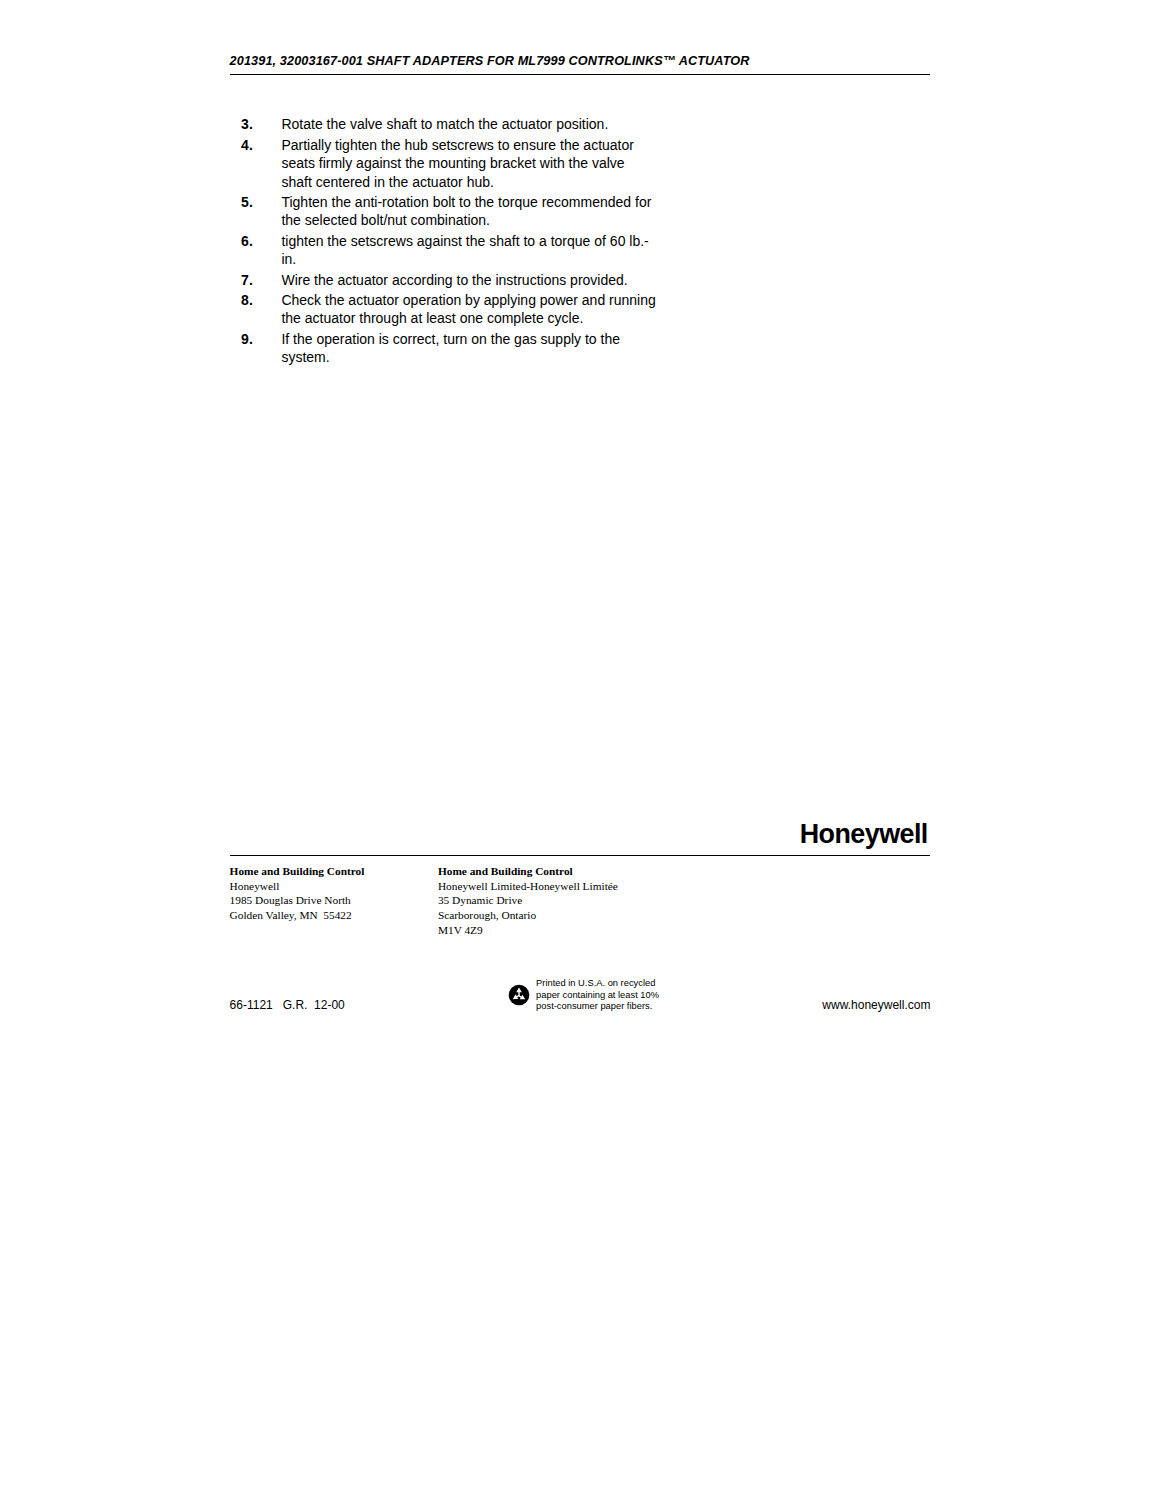201391, 32003167-001 SHAFT ADAPTERS FOR ML7999 CONTROLINKS™ ACTUATOR
3. Rotate the valve shaft to match the actuator position.
4. Partially tighten the hub setscrews to ensure the actuator seats firmly against the mounting bracket with the valve shaft centered in the actuator hub.
5. Tighten the anti-rotation bolt to the torque recommended for the selected bolt/nut combination.
6. tighten the setscrews against the shaft to a torque of 60 lb.-in.
7. Wire the actuator according to the instructions provided.
8. Check the actuator operation by applying power and running the actuator through at least one complete cycle.
9. If the operation is correct, turn on the gas supply to the system.
Honeywell
Home and Building Control
Honeywell
1985 Douglas Drive North
Golden Valley, MN 55422
Home and Building Control
Honeywell Limited-Honeywell Limitée
35 Dynamic Drive
Scarborough, Ontario
M1V 4Z9
66-1121 G.R. 12-00
Printed in U.S.A. on recycled
paper containing at least 10%
post-consumer paper fibers.
www.honeywell.com